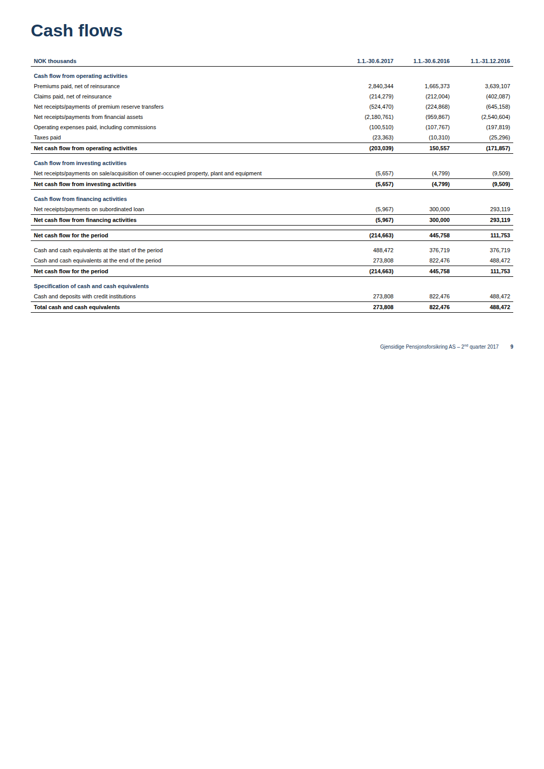Cash flows
| NOK thousands | 1.1.-30.6.2017 | 1.1.-30.6.2016 | 1.1.-31.12.2016 |
| --- | --- | --- | --- |
| Cash flow from operating activities | | | |
| Premiums paid, net of reinsurance | 2,840,344 | 1,665,373 | 3,639,107 |
| Claims paid, net of reinsurance | (214,279) | (212,004) | (402,087) |
| Net receipts/payments of premium reserve transfers | (524,470) | (224,868) | (645,158) |
| Net receipts/payments from financial assets | (2,180,761) | (959,867) | (2,540,604) |
| Operating expenses paid, including commissions | (100,510) | (107,767) | (197,819) |
| Taxes paid | (23,363) | (10,310) | (25,296) |
| Net cash flow from operating activities | (203,039) | 150,557 | (171,857) |
| Cash flow from investing activities | | | |
| Net receipts/payments on sale/acquisition of owner-occupied property, plant and equipment | (5,657) | (4,799) | (9,509) |
| Net cash flow from investing activities | (5,657) | (4,799) | (9,509) |
| Cash flow from financing activities | | | |
| Net receipts/payments on subordinated loan | (5,967) | 300,000 | 293,119 |
| Net cash flow from financing activities | (5,967) | 300,000 | 293,119 |
| Net cash flow for the period | (214,663) | 445,758 | 111,753 |
| Cash and cash equivalents at the start of the period | 488,472 | 376,719 | 376,719 |
| Cash and cash equivalents at the end of the period | 273,808 | 822,476 | 488,472 |
| Net cash flow for the period | (214,663) | 445,758 | 111,753 |
| Specification of cash and cash equivalents | | | |
| Cash and deposits with credit institutions | 273,808 | 822,476 | 488,472 |
| Total cash and cash equivalents | 273,808 | 822,476 | 488,472 |
Gjensidige Pensjonsforsikring AS – 2nd quarter 2017 9